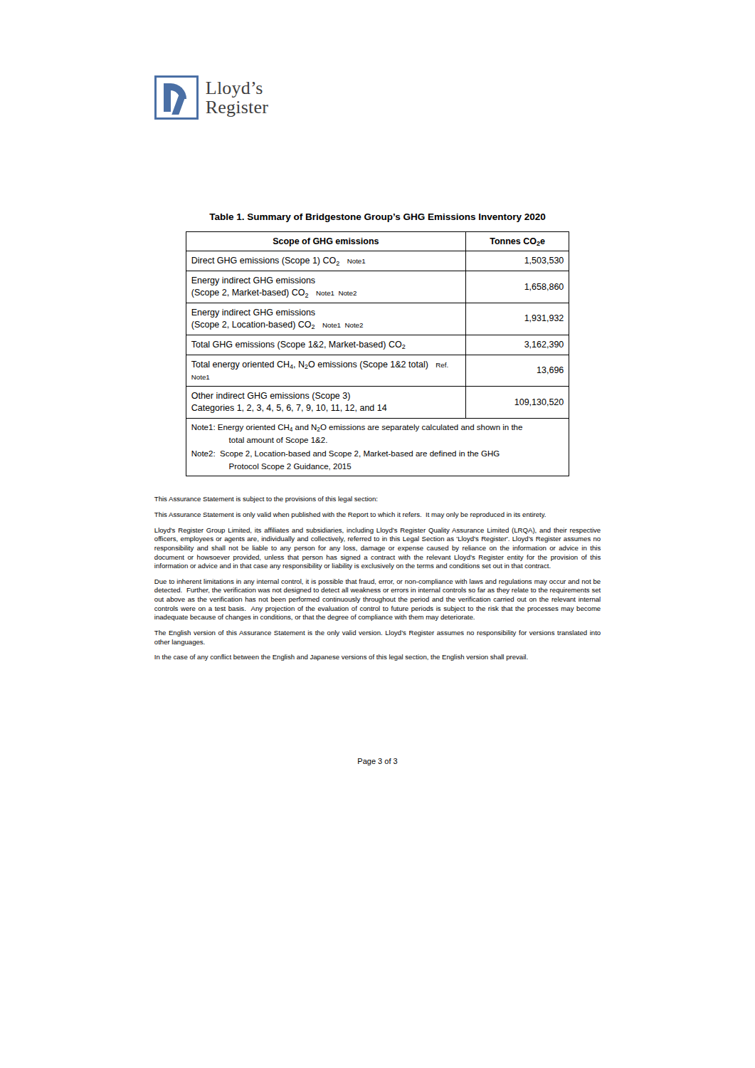Lloyd’s
Register
Table 1. Summary of Bridgestone Group’s GHG Emissions Inventory 2020
| Scope of GHG emissions | Tonnes CO 2 e |
| --- | --- |
| Direct GHG emissions (Scope 1) CO 2 Note1 | 1,503,530 |
| Energy indirect GHG emissions (Scope 2, Market-based) CO 2 Note1 Note2 | 1,658,860 |
| Energy indirect GHG emissions (Scope 2, Location-based) CO 2 Note1 Note2 | 1,931,932 |
| Total GHG emissions (Scope 1&2, Market-based) CO 2 | 3,162,390 |
| Total energy oriented CH 4 , N 2 O emissions (Scope 1&2 total) Ref. Note1 | 13,696 |
| Other indirect GHG emissions (Scope 3) Categories 1, 2, 3, 4, 5, 6, 7, 9, 10, 11, 12, and 14 | 109,130,520 |
| Note1: Energy oriented CH 4 and N 2 O emissions are separately calculated and shown in the total amount of Scope 1&2. Note2: Scope 2, Location-based and Scope 2, Market-based are defined in the GHG Protocol Scope 2 Guidance, 2015 |
This Assurance Statement is subject to the provisions of this legal section:
This Assurance Statement is only valid when published with the Report to which it refers. It may only be reproduced in its entirety.
Lloyd's Register Group Limited, its affiliates and subsidiaries, including Lloyd’s Register Quality Assurance Limited (LRQA), and their respective officers, employees or agents are, individually and collectively, referred to in this Legal Section as 'Lloyd’s Register'. Lloyd’s Register assumes no responsibility and shall not be liable to any person for any loss, damage or expense caused by reliance on the information or advice in this document or howsoever provided, unless that person has signed a contract with the relevant Lloyd’s Register entity for the provision of this information or advice and in that case any responsibility or liability is exclusively on the terms and conditions set out in that contract.
Due to inherent limitations in any internal control, it is possible that fraud, error, or non-compliance with laws and regulations may occur and not be detected. Further, the verification was not designed to detect all weakness or errors in internal controls so far as they relate to the requirements set out above as the verification has not been performed continuously throughout the period and the verification carried out on the relevant internal controls were on a test basis. Any projection of the evaluation of control to future periods is subject to the risk that the processes may become inadequate because of changes in conditions, or that the degree of compliance with them may deteriorate.
The English version of this Assurance Statement is the only valid version. Lloyd’s Register assumes no responsibility for versions translated into other languages.
In the case of any conflict between the English and Japanese versions of this legal section, the English version shall prevail.
Page 3 of 3